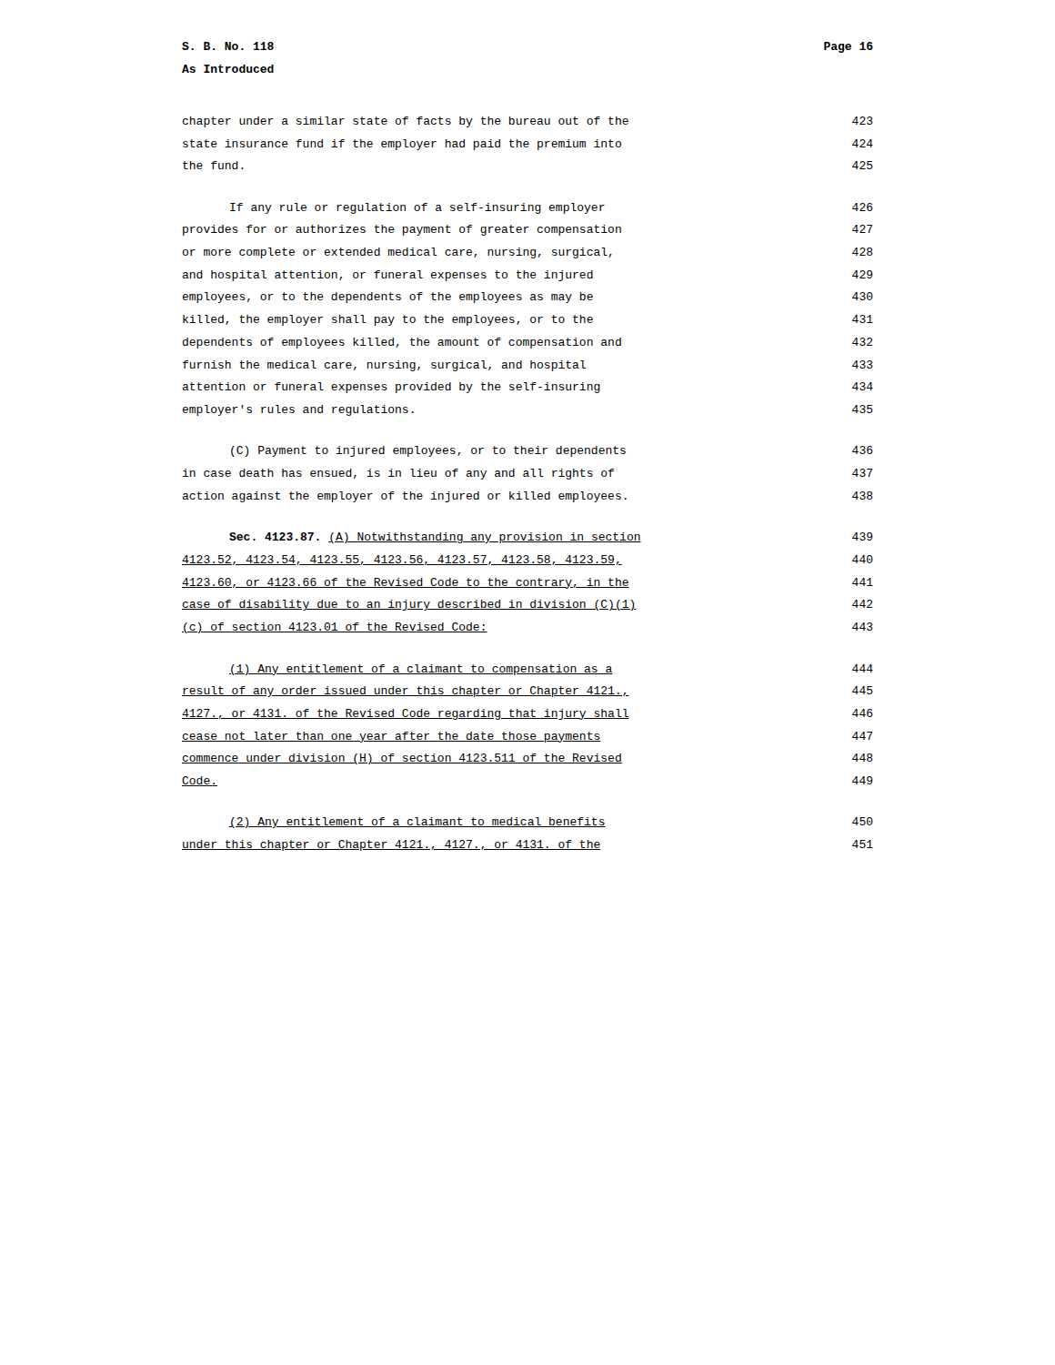S. B. No. 118
As Introduced
Page 16
chapter under a similar state of facts by the bureau out of the 423 state insurance fund if the employer had paid the premium into 424 the fund. 425
If any rule or regulation of a self-insuring employer 426 provides for or authorizes the payment of greater compensation 427 or more complete or extended medical care, nursing, surgical, 428 and hospital attention, or funeral expenses to the injured 429 employees, or to the dependents of the employees as may be 430 killed, the employer shall pay to the employees, or to the 431 dependents of employees killed, the amount of compensation and 432 furnish the medical care, nursing, surgical, and hospital 433 attention or funeral expenses provided by the self-insuring 434 employer's rules and regulations. 435
(C) Payment to injured employees, or to their dependents 436 in case death has ensued, is in lieu of any and all rights of 437 action against the employer of the injured or killed employees. 438
Sec. 4123.87. (A) Notwithstanding any provision in section 439 4123.52, 4123.54, 4123.55, 4123.56, 4123.57, 4123.58, 4123.59, 440 4123.60, or 4123.66 of the Revised Code to the contrary, in the 441 case of disability due to an injury described in division (C)(1) 442 (c) of section 4123.01 of the Revised Code: 443
(1) Any entitlement of a claimant to compensation as a 444 result of any order issued under this chapter or Chapter 4121., 445 4127., or 4131. of the Revised Code regarding that injury shall 446 cease not later than one year after the date those payments 447 commence under division (H) of section 4123.511 of the Revised 448 Code. 449
(2) Any entitlement of a claimant to medical benefits 450 under this chapter or Chapter 4121., 4127., or 4131. of the 451